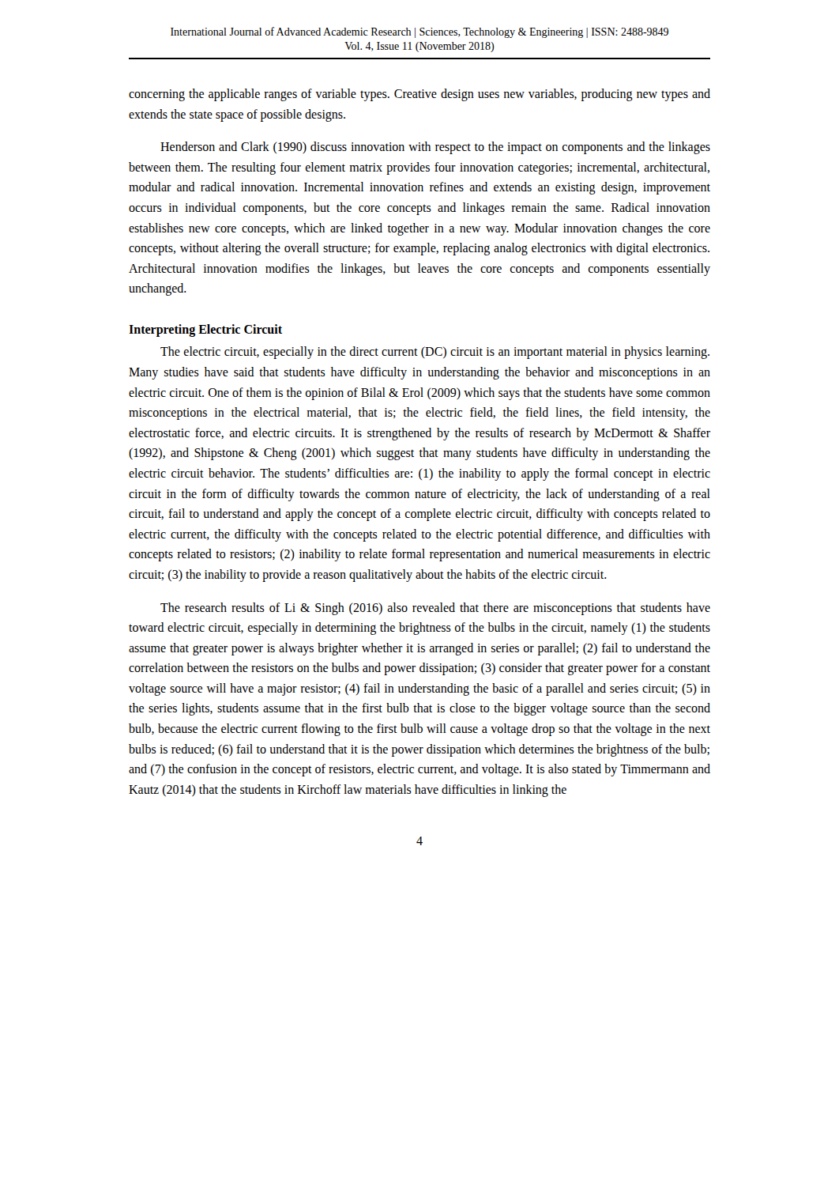International Journal of Advanced Academic Research | Sciences, Technology & Engineering | ISSN: 2488-9849 Vol. 4, Issue 11 (November 2018)
concerning the applicable ranges of variable types. Creative design uses new variables, producing new types and extends the state space of possible designs.
Henderson and Clark (1990) discuss innovation with respect to the impact on components and the linkages between them. The resulting four element matrix provides four innovation categories; incremental, architectural, modular and radical innovation. Incremental innovation refines and extends an existing design, improvement occurs in individual components, but the core concepts and linkages remain the same. Radical innovation establishes new core concepts, which are linked together in a new way. Modular innovation changes the core concepts, without altering the overall structure; for example, replacing analog electronics with digital electronics. Architectural innovation modifies the linkages, but leaves the core concepts and components essentially unchanged.
Interpreting Electric Circuit
The electric circuit, especially in the direct current (DC) circuit is an important material in physics learning. Many studies have said that students have difficulty in understanding the behavior and misconceptions in an electric circuit. One of them is the opinion of Bilal & Erol (2009) which says that the students have some common misconceptions in the electrical material, that is; the electric field, the field lines, the field intensity, the electrostatic force, and electric circuits. It is strengthened by the results of research by McDermott & Shaffer (1992), and Shipstone & Cheng (2001) which suggest that many students have difficulty in understanding the electric circuit behavior. The students’ difficulties are: (1) the inability to apply the formal concept in electric circuit in the form of difficulty towards the common nature of electricity, the lack of understanding of a real circuit, fail to understand and apply the concept of a complete electric circuit, difficulty with concepts related to electric current, the difficulty with the concepts related to the electric potential difference, and difficulties with concepts related to resistors; (2) inability to relate formal representation and numerical measurements in electric circuit; (3) the inability to provide a reason qualitatively about the habits of the electric circuit.
The research results of Li & Singh (2016) also revealed that there are misconceptions that students have toward electric circuit, especially in determining the brightness of the bulbs in the circuit, namely (1) the students assume that greater power is always brighter whether it is arranged in series or parallel; (2) fail to understand the correlation between the resistors on the bulbs and power dissipation; (3) consider that greater power for a constant voltage source will have a major resistor; (4) fail in understanding the basic of a parallel and series circuit; (5) in the series lights, students assume that in the first bulb that is close to the bigger voltage source than the second bulb, because the electric current flowing to the first bulb will cause a voltage drop so that the voltage in the next bulbs is reduced; (6) fail to understand that it is the power dissipation which determines the brightness of the bulb; and (7) the confusion in the concept of resistors, electric current, and voltage. It is also stated by Timmermann and Kautz (2014) that the students in Kirchoff law materials have difficulties in linking the
4